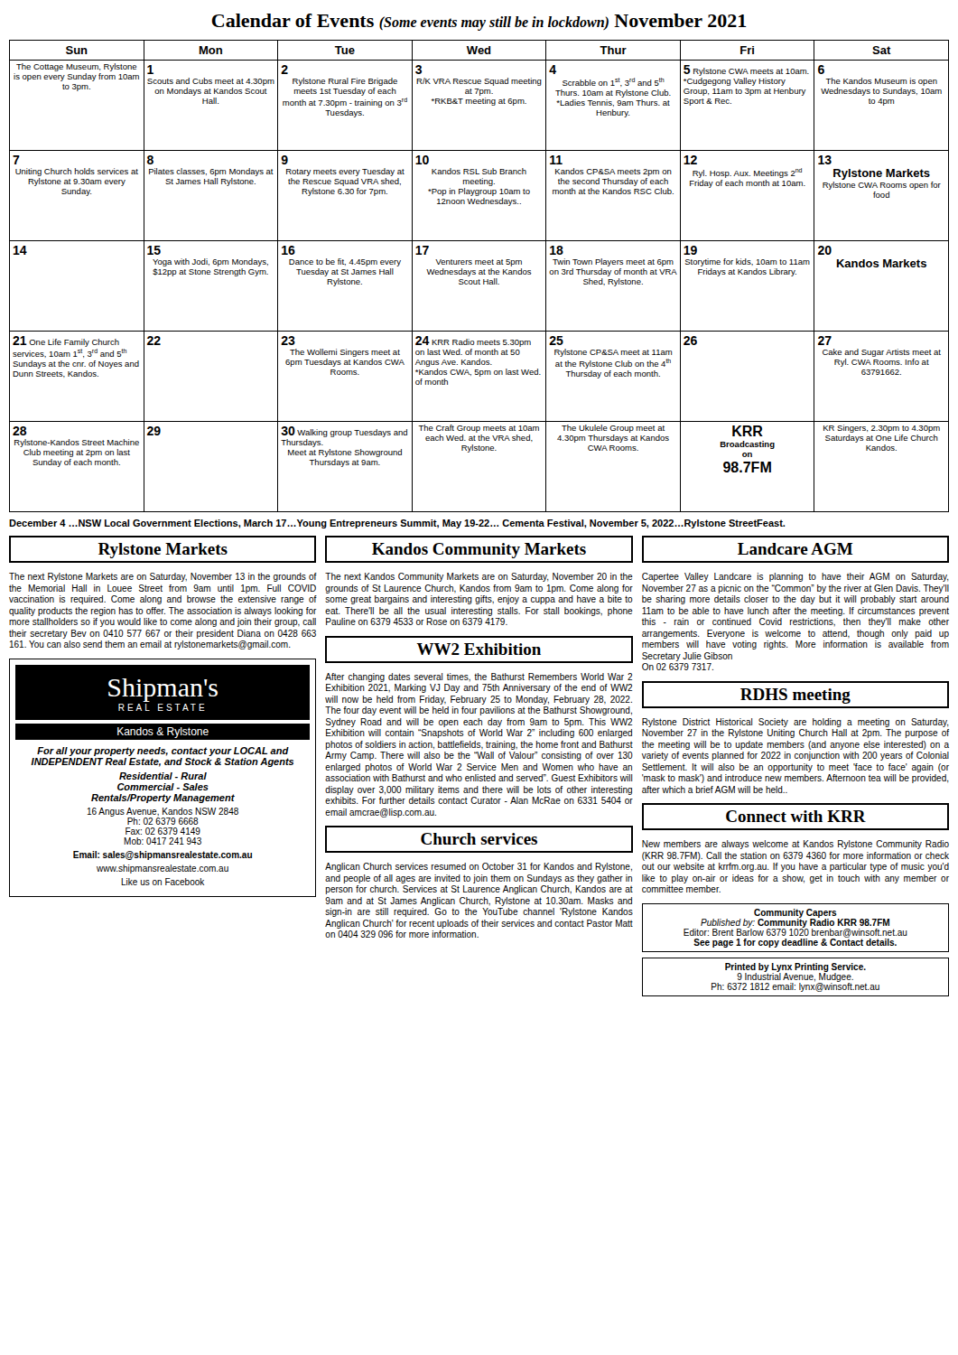Calendar of Events (Some events may still be in lockdown) November 2021
| Sun | Mon | Tue | Wed | Thur | Fri | Sat |
| --- | --- | --- | --- | --- | --- | --- |
| The Cottage Museum, Rylstone is open every Sunday from 10am to 3pm. | 1 Scouts and Cubs meet at 4.30pm on Mondays at Kandos Scout Hall. | 2 Rylstone Rural Fire Brigade meets 1st Tuesday of each month at 7.30pm - training on 3 rd Tuesdays. | 3 R/K VRA Rescue Squad meeting at 7pm. *RKB&T meeting at 6pm. | 4 Scrabble on 1 st , 3 rd and 5 th Thurs. 10am at Rylstone Club. *Ladies Tennis, 9am Thurs. at Henbury. | 5 Rylstone CWA meets at 10am. *Cudgegong Valley History Group, 11am to 3pm at Henbury Sport & Rec. | 6 The Kandos Museum is open Wednesdays to Sundays, 10am to 4pm |
| 7 Uniting Church holds services at Rylstone at 9.30am every Sunday. | 8 Pilates classes, 6pm Mondays at St James Hall Rylstone. | 9 Rotary meets every Tuesday at the Rescue Squad VRA shed, Rylstone 6.30 for 7pm. | 10 Kandos RSL Sub Branch meeting. *Pop in Playgroup 10am to 12noon Wednesdays.. | 11 Kandos CP&SA meets 2pm on the second Thursday of each month at the Kandos RSC Club. | 12 Ryl. Hosp. Aux. Meetings 2 nd Friday of each month at 10am. | 13 Rylstone Markets Rylstone CWA Rooms open for food |
| 14 | 15 Yoga with Jodi, 6pm Mondays, $12pp at Stone Strength Gym. | 16 Dance to be fit, 4.45pm every Tuesday at St James Hall Rylstone. | 17 Venturers meet at 5pm Wednesdays at the Kandos Scout Hall. | 18 Twin Town Players meet at 6pm on 3rd Thursday of month at VRA Shed, Rylstone. | 19 Storytime for kids, 10am to 11am Fridays at Kandos Library. | 20 Kandos Markets |
| 21 One Life Family Church services, 10am 1 st , 3 rd and 5 th Sundays at the cnr. of Noyes and Dunn Streets, Kandos. | 22 | 23 The Wollemi Singers meet at 6pm Tuesdays at Kandos CWA Rooms. | 24 KRR Radio meets 5.30pm on last Wed. of month at 50 Angus Ave. Kandos. *Kandos CWA, 5pm on last Wed. of month | 25 Rylstone CP&SA meet at 11am at the Rylstone Club on the 4 th Thursday of each month. | 26 | 27 Cake and Sugar Artists meet at Ryl. CWA Rooms. Info at 63791662. |
| 28 Rylstone-Kandos Street Machine Club meeting at 2pm on last Sunday of each month. | 29 | 30 Walking group Tuesdays and Thursdays. Meet at Rylstone Showground Thursdays at 9am. | The Craft Group meets at 10am each Wed. at the VRA shed, Rylstone. | The Ukulele Group meet at 4.30pm Thursdays at Kandos CWA Rooms. | KRR Broadcasting on 98.7FM | KR Singers, 2.30pm to 4.30pm Saturdays at One Life Church Kandos. |
December 4 …NSW Local Government Elections, March 17…Young Entrepreneurs Summit, May 19-22… Cementa Festival, November 5, 2022…Rylstone StreetFeast.
Rylstone Markets
The next Rylstone Markets are on Saturday, November 13 in the grounds of the Memorial Hall in Louee Street from 9am until 1pm. Full COVID vaccination is required. Come along and browse the extensive range of quality products the region has to offer. The association is always looking for more stallholders so if you would like to come along and join their group, call their secretary Bev on 0410 577 667 or their president Diana on 0428 663 161. You can also send them an email at rylstonemarkets@gmail.com.
Shipman'sREAL ESTATE
Kandos & Rylstone
For all your property needs, contact your LOCAL and INDEPENDENT Real Estate, and Stock & Station Agents
Residential - Rural
Commercial - Sales
Rentals/Property Management
16 Angus Avenue, Kandos NSW 2848
Ph: 02 6379 6668
Fax: 02 6379 4149
Mob: 0417 241 943
Email: sales@shipmansrealestate.com.au
www.shipmansrealestate.com.au
Like us on Facebook
Kandos Community Markets
The next Kandos Community Markets are on Saturday, November 20 in the grounds of St Laurence Church, Kandos from 9am to 1pm. Come along for some great bargains and interesting gifts, enjoy a cuppa and have a bite to eat. There'll be all the usual interesting stalls. For stall bookings, phone Pauline on 6379 4533 or Rose on 6379 4179.
WW2 Exhibition
After changing dates several times, the Bathurst Remembers World War 2 Exhibition 2021, Marking VJ Day and 75th Anniversary of the end of WW2 will now be held from Friday, February 25 to Monday, February 28, 2022. The four day event will be held in four pavilions at the Bathurst Showground, Sydney Road and will be open each day from 9am to 5pm. This WW2 Exhibition will contain “Snapshots of World War 2” including 600 enlarged photos of soldiers in action, battlefields, training, the home front and Bathurst Army Camp. There will also be the “Wall of Valour” consisting of over 130 enlarged photos of World War 2 Service Men and Women who have an association with Bathurst and who enlisted and served”. Guest Exhibitors will display over 3,000 military items and there will be lots of other interesting exhibits. For further details contact Curator - Alan McRae on 6331 5404 or email amcrae@lisp.com.au.
Church services
Anglican Church services resumed on October 31 for Kandos and Rylstone, and people of all ages are invited to join them on Sundays as they gather in person for church. Services at St Laurence Anglican Church, Kandos are at 9am and at St James Anglican Church, Rylstone at 10.30am. Masks and sign-in are still required. Go to the YouTube channel 'Rylstone Kandos Anglican Church' for recent uploads of their services and contact Pastor Matt on 0404 329 096 for more information.
Landcare AGM
Capertee Valley Landcare is planning to have their AGM on Saturday, November 27 as a picnic on the “Common” by the river at Glen Davis. They'll be sharing more details closer to the day but it will probably start around 11am to be able to have lunch after the meeting. If circumstances prevent this - rain or continued Covid restrictions, then they'll make other arrangements. Everyone is welcome to attend, though only paid up members will have voting rights. More information is available from Secretary Julie Gibson
On 02 6379 7317.
RDHS meeting
Rylstone District Historical Society are holding a meeting on Saturday, November 27 in the Rylstone Uniting Church Hall at 2pm. The purpose of the meeting will be to update members (and anyone else interested) on a variety of events planned for 2022 in conjunction with 200 years of Colonial Settlement. It will also be an opportunity to meet 'face to face' again (or 'mask to mask') and introduce new members. Afternoon tea will be provided, after which a brief AGM will be held..
Connect with KRR
New members are always welcome at Kandos Rylstone Community Radio (KRR 98.7FM). Call the station on 6379 4360 for more information or check out our website at krrfm.org.au. If you have a particular type of music you'd like to play on-air or ideas for a show, get in touch with any member or committee member.
Community Capers
Published by: Community Radio KRR 98.7FM
Editor: Brent Barlow 6379 1020 brenbar@winsoft.net.au
See page 1 for copy deadline & Contact details.
Printed by Lynx Printing Service.
9 Industrial Avenue, Mudgee.
Ph: 6372 1812 email: lynx@winsoft.net.au